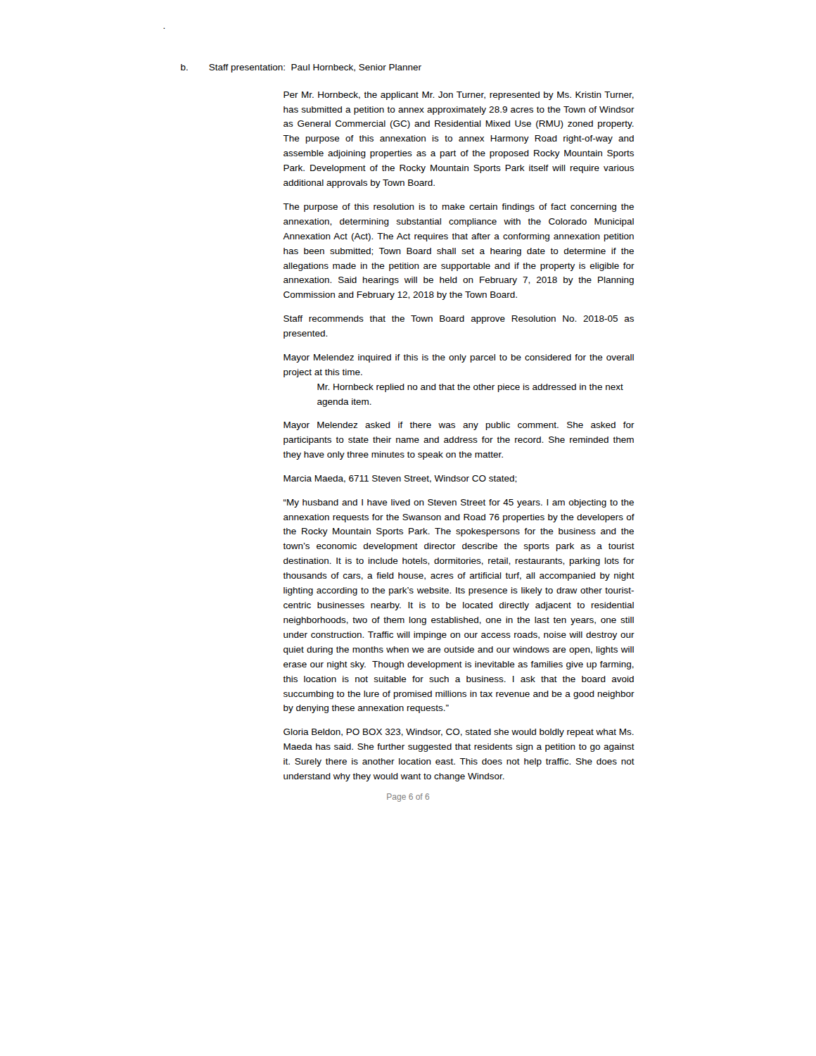b. Staff presentation: Paul Hornbeck, Senior Planner
.
Per Mr. Hornbeck, the applicant Mr. Jon Turner, represented by Ms. Kristin Turner, has submitted a petition to annex approximately 28.9 acres to the Town of Windsor as General Commercial (GC) and Residential Mixed Use (RMU) zoned property. The purpose of this annexation is to annex Harmony Road right-of-way and assemble adjoining properties as a part of the proposed Rocky Mountain Sports Park. Development of the Rocky Mountain Sports Park itself will require various additional approvals by Town Board.
The purpose of this resolution is to make certain findings of fact concerning the annexation, determining substantial compliance with the Colorado Municipal Annexation Act (Act). The Act requires that after a conforming annexation petition has been submitted; Town Board shall set a hearing date to determine if the allegations made in the petition are supportable and if the property is eligible for annexation. Said hearings will be held on February 7, 2018 by the Planning Commission and February 12, 2018 by the Town Board.
Staff recommends that the Town Board approve Resolution No. 2018-05 as presented.
Mayor Melendez inquired if this is the only parcel to be considered for the overall project at this time.
Mr. Hornbeck replied no and that the other piece is addressed in the next agenda item.
Mayor Melendez asked if there was any public comment. She asked for participants to state their name and address for the record. She reminded them they have only three minutes to speak on the matter.
Marcia Maeda, 6711 Steven Street, Windsor CO stated;
“My husband and I have lived on Steven Street for 45 years. I am objecting to the annexation requests for the Swanson and Road 76 properties by the developers of the Rocky Mountain Sports Park. The spokespersons for the business and the town’s economic development director describe the sports park as a tourist destination. It is to include hotels, dormitories, retail, restaurants, parking lots for thousands of cars, a field house, acres of artificial turf, all accompanied by night lighting according to the park’s website. Its presence is likely to draw other tourist-centric businesses nearby. It is to be located directly adjacent to residential neighborhoods, two of them long established, one in the last ten years, one still under construction. Traffic will impinge on our access roads, noise will destroy our quiet during the months when we are outside and our windows are open, lights will erase our night sky. Though development is inevitable as families give up farming, this location is not suitable for such a business. I ask that the board avoid succumbing to the lure of promised millions in tax revenue and be a good neighbor by denying these annexation requests.”
Gloria Beldon, PO BOX 323, Windsor, CO, stated she would boldly repeat what Ms. Maeda has said. She further suggested that residents sign a petition to go against it. Surely there is another location east. This does not help traffic. She does not understand why they would want to change Windsor.
Page 6 of 6